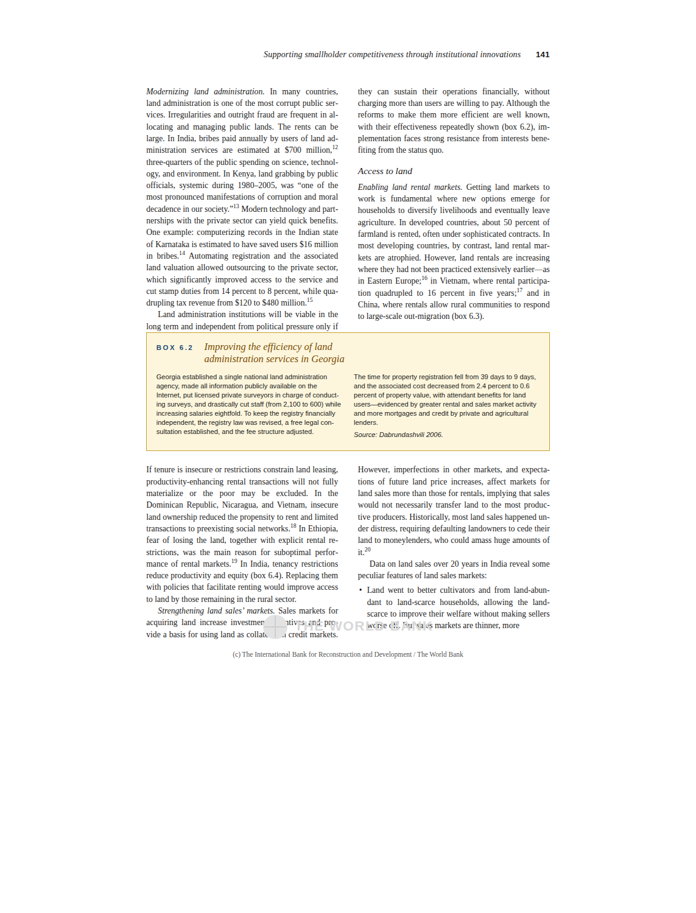Supporting smallholder competitiveness through institutional innovations 141
Modernizing land administration. In many countries, land administration is one of the most corrupt public services. Irregularities and outright fraud are frequent in allocating and managing public lands. The rents can be large. In India, bribes paid annually by users of land administration services are estimated at $700 million,12 three-quarters of the public spending on science, technology, and environment. In Kenya, land grabbing by public officials, systemic during 1980–2005, was “one of the most pronounced manifestations of corruption and moral decadence in our society.”13 Modern technology and partnerships with the private sector can yield quick benefits. One example: computerizing records in the Indian state of Karnataka is estimated to have saved users $16 million in bribes.14 Automating registration and the associated land valuation allowed outsourcing to the private sector, which significantly improved access to the service and cut stamp duties from 14 percent to 8 percent, while quadrupling tax revenue from $120 to $480 million.15
Land administration institutions will be viable in the long term and independent from political pressure only if they can sustain their operations financially, without charging more than users are willing to pay. Although the reforms to make them more efficient are well known, with their effectiveness repeatedly shown (box 6.2), implementation faces strong resistance from interests benefiting from the status quo.
Access to land
Enabling land rental markets. Getting land markets to work is fundamental where new options emerge for households to diversify livelihoods and eventually leave agriculture. In developed countries, about 50 percent of farmland is rented, often under sophisticated contracts. In most developing countries, by contrast, land rental markets are atrophied. However, land rentals are increasing where they had not been practiced extensively earlier—as in Eastern Europe;16 in Vietnam, where rental participation quadrupled to 16 percent in five years;17 and in China, where rentals allow rural communities to respond to large-scale out-migration (box 6.3).
BOX 6.2
Improving the efficiency of land
administration services in Georgia
Georgia established a single national land administration agency, made all information publicly available on the Internet, put licensed private surveyors in charge of conducting surveys, and drastically cut staff (from 2,100 to 600) while increasing salaries eightfold. To keep the registry financially independent, the registry law was revised, a free legal consultation established, and the fee structure adjusted.
The time for property registration fell from 39 days to 9 days, and the associated cost decreased from 2.4 percent to 0.6 percent of property value, with attendant benefits for land users—evidenced by greater rental and sales market activity and more mortgages and credit by private and agricultural lenders.
Source: Dabrundashvili 2006.
If tenure is insecure or restrictions constrain land leasing, productivity-enhancing rental transactions will not fully materialize or the poor may be excluded. In the Dominican Republic, Nicaragua, and Vietnam, insecure land ownership reduced the propensity to rent and limited transactions to preexisting social networks.18 In Ethiopia, fear of losing the land, together with explicit rental restrictions, was the main reason for suboptimal performance of rental markets.19 In India, tenancy restrictions reduce productivity and equity (box 6.4). Replacing them with policies that facilitate renting would improve access to land by those remaining in the rural sector.
Strengthening land sales’ markets. Sales markets for acquiring land increase investment incentives and provide a basis for using land as collateral in credit markets. However, imperfections in other markets, and expectations of future land price increases, affect markets for land sales more than those for rentals, implying that sales would not necessarily transfer land to the most productive producers. Historically, most land sales happened under distress, requiring defaulting landowners to cede their land to moneylenders, who could amass huge amounts of it.20
Data on land sales over 20 years in India reveal some peculiar features of land sales markets:
Land went to better cultivators and from land-abundant to land-scarce households, allowing the land-scarce to improve their welfare without making sellers worse off. But sales markets are thinner, more
THE WORLD BANK
(c) The International Bank for Reconstruction and Development / The World Bank